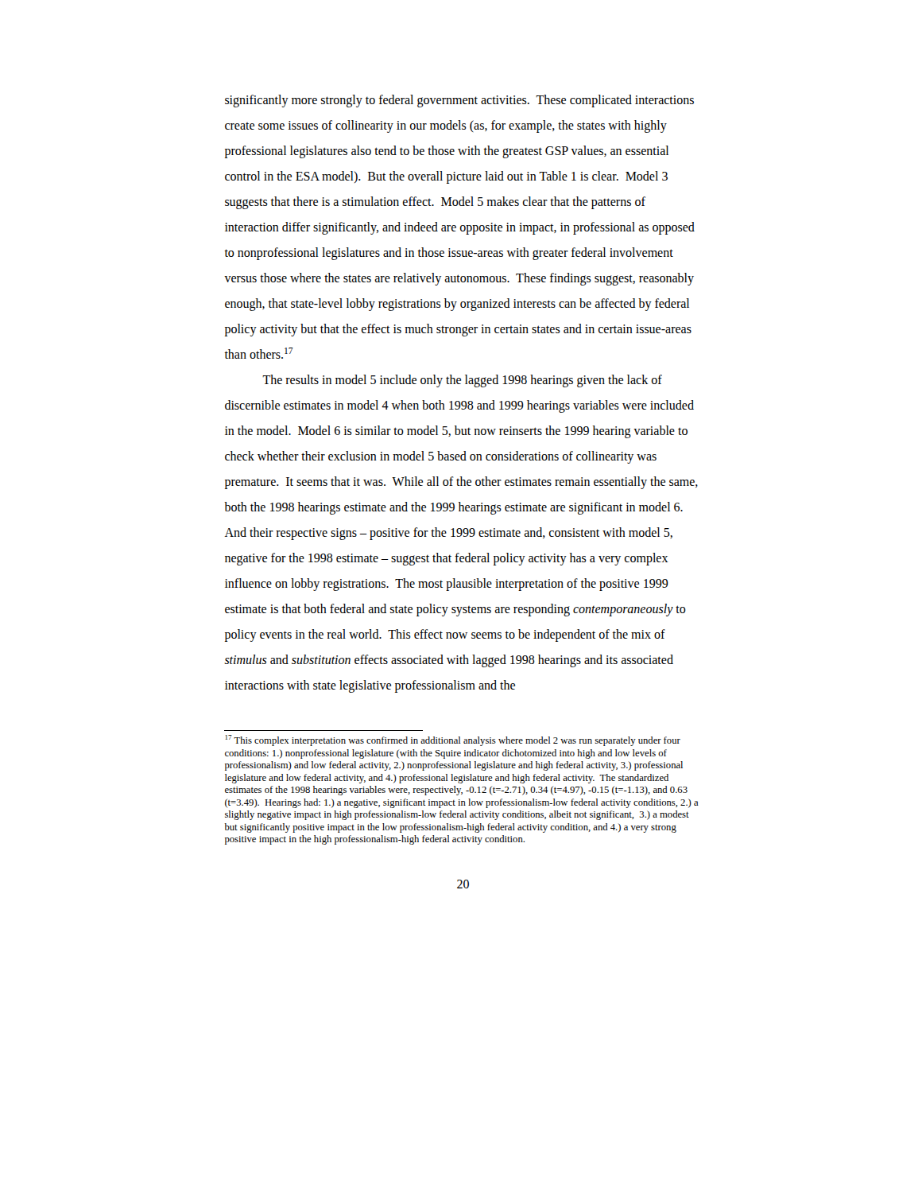significantly more strongly to federal government activities. These complicated interactions create some issues of collinearity in our models (as, for example, the states with highly professional legislatures also tend to be those with the greatest GSP values, an essential control in the ESA model). But the overall picture laid out in Table 1 is clear. Model 3 suggests that there is a stimulation effect. Model 5 makes clear that the patterns of interaction differ significantly, and indeed are opposite in impact, in professional as opposed to nonprofessional legislatures and in those issue-areas with greater federal involvement versus those where the states are relatively autonomous. These findings suggest, reasonably enough, that state-level lobby registrations by organized interests can be affected by federal policy activity but that the effect is much stronger in certain states and in certain issue-areas than others.17
The results in model 5 include only the lagged 1998 hearings given the lack of discernible estimates in model 4 when both 1998 and 1999 hearings variables were included in the model. Model 6 is similar to model 5, but now reinserts the 1999 hearing variable to check whether their exclusion in model 5 based on considerations of collinearity was premature. It seems that it was. While all of the other estimates remain essentially the same, both the 1998 hearings estimate and the 1999 hearings estimate are significant in model 6. And their respective signs – positive for the 1999 estimate and, consistent with model 5, negative for the 1998 estimate – suggest that federal policy activity has a very complex influence on lobby registrations. The most plausible interpretation of the positive 1999 estimate is that both federal and state policy systems are responding contemporaneously to policy events in the real world. This effect now seems to be independent of the mix of stimulus and substitution effects associated with lagged 1998 hearings and its associated interactions with state legislative professionalism and the
17 This complex interpretation was confirmed in additional analysis where model 2 was run separately under four conditions: 1.) nonprofessional legislature (with the Squire indicator dichotomized into high and low levels of professionalism) and low federal activity, 2.) nonprofessional legislature and high federal activity, 3.) professional legislature and low federal activity, and 4.) professional legislature and high federal activity. The standardized estimates of the 1998 hearings variables were, respectively, -0.12 (t=-2.71), 0.34 (t=4.97), -0.15 (t=-1.13), and 0.63 (t=3.49). Hearings had: 1.) a negative, significant impact in low professionalism-low federal activity conditions, 2.) a slightly negative impact in high professionalism-low federal activity conditions, albeit not significant, 3.) a modest but significantly positive impact in the low professionalism-high federal activity condition, and 4.) a very strong positive impact in the high professionalism-high federal activity condition.
20